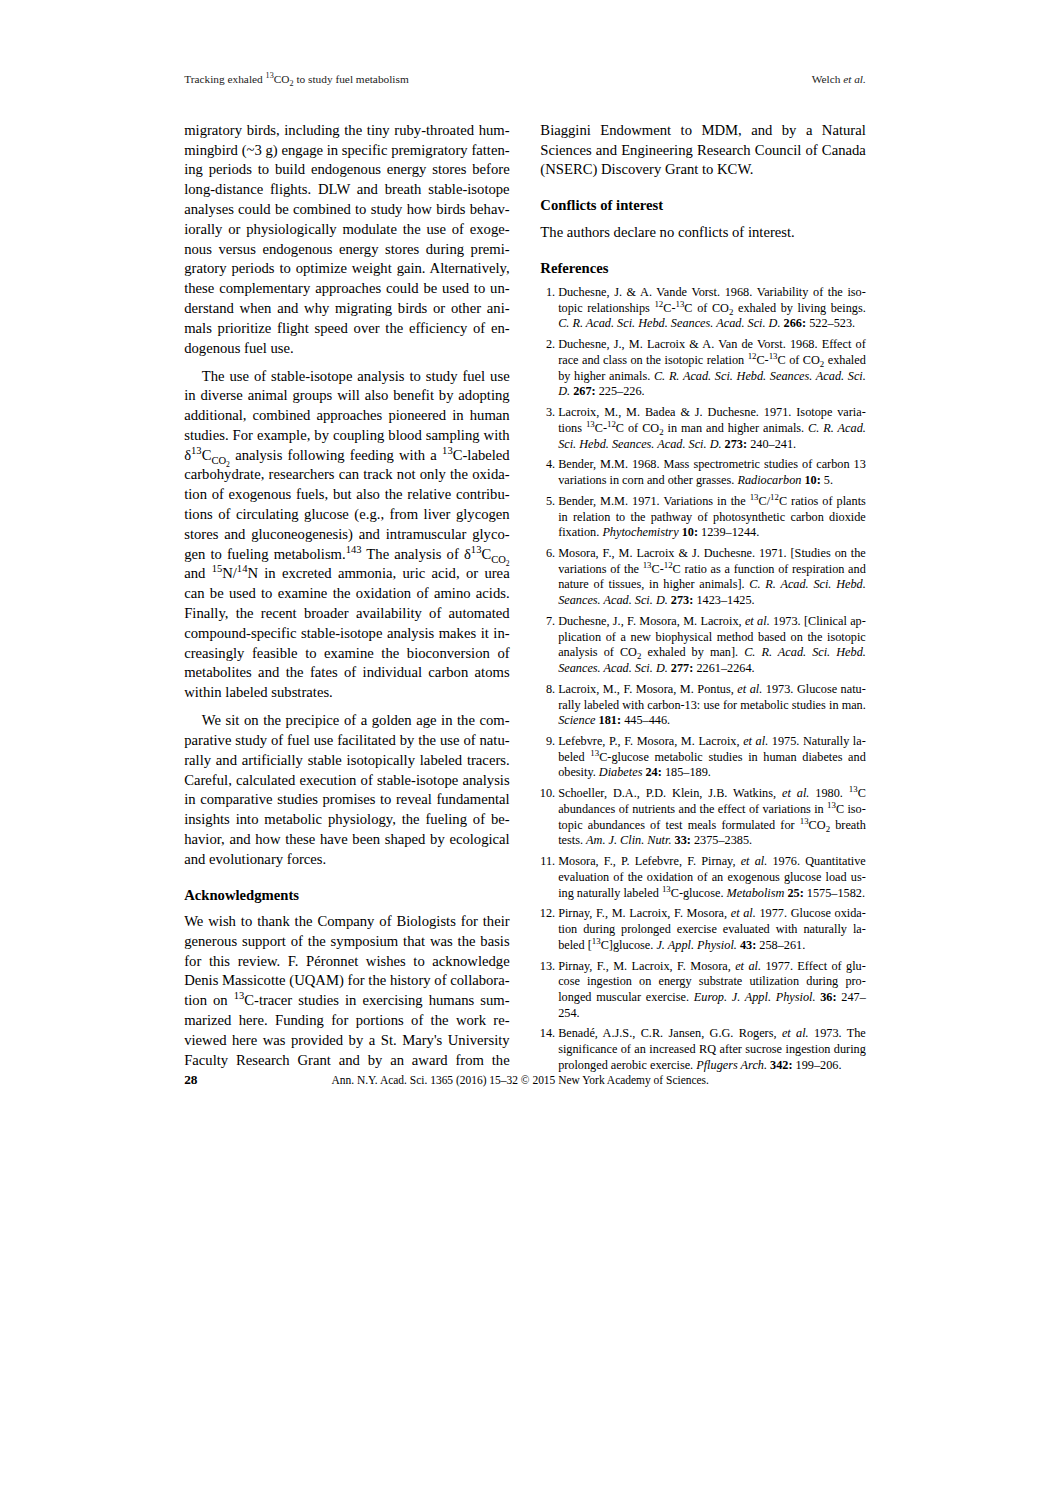Tracking exhaled 13CO2 to study fuel metabolism
Welch et al.
migratory birds, including the tiny ruby-throated hummingbird (~3 g) engage in specific premigratory fattening periods to build endogenous energy stores before long-distance flights. DLW and breath stable-isotope analyses could be combined to study how birds behaviorally or physiologically modulate the use of exogenous versus endogenous energy stores during premigratory periods to optimize weight gain. Alternatively, these complementary approaches could be used to understand when and why migrating birds or other animals prioritize flight speed over the efficiency of endogenous fuel use.
The use of stable-isotope analysis to study fuel use in diverse animal groups will also benefit by adopting additional, combined approaches pioneered in human studies. For example, by coupling blood sampling with δ13CCO2 analysis following feeding with a 13C-labeled carbohydrate, researchers can track not only the oxidation of exogenous fuels, but also the relative contributions of circulating glucose (e.g., from liver glycogen stores and gluconeogenesis) and intramuscular glycogen to fueling metabolism.143 The analysis of δ13CCO2 and 15N/14N in excreted ammonia, uric acid, or urea can be used to examine the oxidation of amino acids. Finally, the recent broader availability of automated compound-specific stable-isotope analysis makes it increasingly feasible to examine the bioconversion of metabolites and the fates of individual carbon atoms within labeled substrates.
We sit on the precipice of a golden age in the comparative study of fuel use facilitated by the use of naturally and artificially stable isotopically labeled tracers. Careful, calculated execution of stable-isotope analysis in comparative studies promises to reveal fundamental insights into metabolic physiology, the fueling of behavior, and how these have been shaped by ecological and evolutionary forces.
Acknowledgments
We wish to thank the Company of Biologists for their generous support of the symposium that was the basis for this review. F. Péronnet wishes to acknowledge Denis Massicotte (UQAM) for the history of collaboration on 13C-tracer studies in exercising humans summarized here. Funding for portions of the work reviewed here was provided by a St. Mary's University Faculty Research Grant and by an award from the Biaggini Endowment to MDM, and by a Natural Sciences and Engineering Research Council of Canada (NSERC) Discovery Grant to KCW.
Conflicts of interest
The authors declare no conflicts of interest.
References
Duchesne, J. & A. Vande Vorst. 1968. Variability of the isotopic relationships 12C-13C of CO2 exhaled by living beings. C. R. Acad. Sci. Hebd. Seances. Acad. Sci. D. 266: 522–523.
Duchesne, J., M. Lacroix & A. Van de Vorst. 1968. Effect of race and class on the isotopic relation 12C-13C of CO2 exhaled by higher animals. C. R. Acad. Sci. Hebd. Seances. Acad. Sci. D. 267: 225–226.
Lacroix, M., M. Badea & J. Duchesne. 1971. Isotope variations 13C-12C of CO2 in man and higher animals. C. R. Acad. Sci. Hebd. Seances. Acad. Sci. D. 273: 240–241.
Bender, M.M. 1968. Mass spectrometric studies of carbon 13 variations in corn and other grasses. Radiocarbon 10: 5.
Bender, M.M. 1971. Variations in the 13C/12C ratios of plants in relation to the pathway of photosynthetic carbon dioxide fixation. Phytochemistry 10: 1239–1244.
Mosora, F., M. Lacroix & J. Duchesne. 1971. [Studies on the variations of the 13C-12C ratio as a function of respiration and nature of tissues, in higher animals]. C. R. Acad. Sci. Hebd. Seances. Acad. Sci. D. 273: 1423–1425.
Duchesne, J., F. Mosora, M. Lacroix, et al. 1973. [Clinical application of a new biophysical method based on the isotopic analysis of CO2 exhaled by man]. C. R. Acad. Sci. Hebd. Seances. Acad. Sci. D. 277: 2261–2264.
Lacroix, M., F. Mosora, M. Pontus, et al. 1973. Glucose naturally labeled with carbon-13: use for metabolic studies in man. Science 181: 445–446.
Lefebvre, P., F. Mosora, M. Lacroix, et al. 1975. Naturally labeled 13C-glucose metabolic studies in human diabetes and obesity. Diabetes 24: 185–189.
Schoeller, D.A., P.D. Klein, J.B. Watkins, et al. 1980. 13C abundances of nutrients and the effect of variations in 13C isotopic abundances of test meals formulated for 13CO2 breath tests. Am. J. Clin. Nutr. 33: 2375–2385.
Mosora, F., P. Lefebvre, F. Pirnay, et al. 1976. Quantitative evaluation of the oxidation of an exogenous glucose load using naturally labeled 13C-glucose. Metabolism 25: 1575–1582.
Pirnay, F., M. Lacroix, F. Mosora, et al. 1977. Glucose oxidation during prolonged exercise evaluated with naturally labeled [13C]glucose. J. Appl. Physiol. 43: 258–261.
Pirnay, F., M. Lacroix, F. Mosora, et al. 1977. Effect of glucose ingestion on energy substrate utilization during prolonged muscular exercise. Europ. J. Appl. Physiol. 36: 247–254.
Benadé, A.J.S., C.R. Jansen, G.G. Rogers, et al. 1973. The significance of an increased RQ after sucrose ingestion during prolonged aerobic exercise. Pflugers Arch. 342: 199–206.
28
Ann. N.Y. Acad. Sci. 1365 (2016) 15–32 © 2015 New York Academy of Sciences.